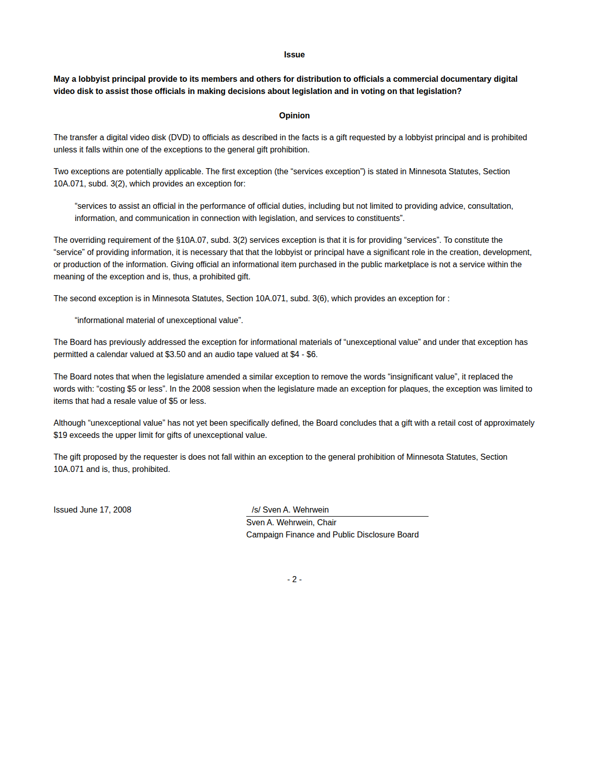Issue
May a lobbyist principal provide to its members and others for distribution to officials a commercial documentary digital video disk to assist those officials in making decisions about legislation and in voting on that legislation?
Opinion
The transfer a digital video disk (DVD) to officials as described in the facts is a gift requested by a lobbyist principal and is prohibited unless it falls within one of the exceptions to the general gift prohibition.
Two exceptions are potentially applicable. The first exception (the “services exception”) is stated in Minnesota Statutes, Section 10A.071, subd. 3(2), which provides an exception for:
“services to assist an official in the performance of official duties, including but not limited to providing advice, consultation, information, and communication in connection with legislation, and services to constituents”.
The overriding requirement of the §10A.07, subd. 3(2) services exception is that it is for providing “services”. To constitute the “service” of providing information, it is necessary that that the lobbyist or principal have a significant role in the creation, development, or production of the information. Giving official an informational item purchased in the public marketplace is not a service within the meaning of the exception and is, thus, a prohibited gift.
The second exception is in Minnesota Statutes, Section 10A.071, subd. 3(6), which provides an exception for :
“informational material of unexceptional value”.
The Board has previously addressed the exception for informational materials of “unexceptional value” and under that exception has permitted a calendar valued at $3.50 and an audio tape valued at $4 - $6.
The Board notes that when the legislature amended a similar exception to remove the words “insignificant value”, it replaced the words with: “costing $5 or less”. In the 2008 session when the legislature made an exception for plaques, the exception was limited to items that had a resale value of $5 or less.
Although “unexceptional value” has not yet been specifically defined, the Board concludes that a gift with a retail cost of approximately $19 exceeds the upper limit for gifts of unexceptional value.
The gift proposed by the requester is does not fall within an exception to the general prohibition of Minnesota Statutes, Section 10A.071 and is, thus, prohibited.
Issued June 17, 2008
/s/ Sven A. Wehrwein
Sven A. Wehrwein, Chair
Campaign Finance and Public Disclosure Board
- 2 -